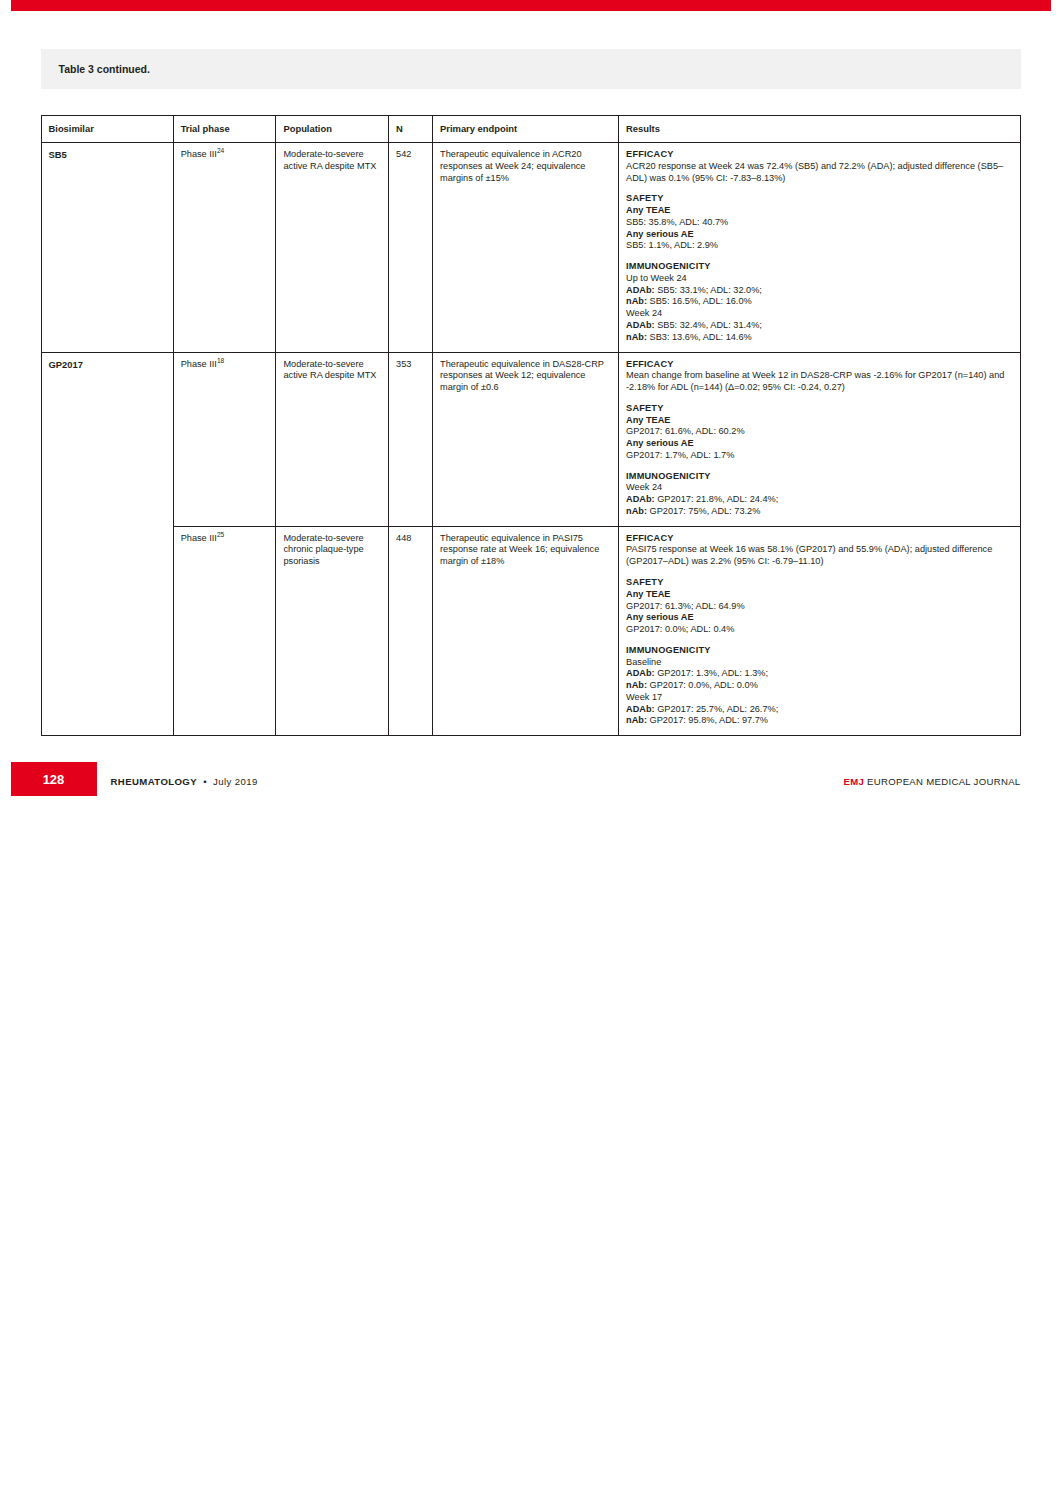Table 3 continued.
| Biosimilar | Trial phase | Population | N | Primary endpoint | Results |
| --- | --- | --- | --- | --- | --- |
| SB5 | Phase III 24 | Moderate-to-severe active RA despite MTX | 542 | Therapeutic equivalence in ACR20 responses at Week 24; equivalence margins of ±15% | EFFICACY ACR20 response at Week 24 was 72.4% (SB5) and 72.2% (ADA); adjusted difference (SB5–ADL) was 0.1% (95% CI: -7.83–8.13%) SAFETY Any TEAE SB5: 35.8%, ADL: 40.7% Any serious AE SB5: 1.1%, ADL: 2.9% IMMUNOGENICITY Up to Week 24 ADAb: SB5: 33.1%; ADL: 32.0%; nAb: SB5: 16.5%, ADL: 16.0% Week 24 ADAb: SB5: 32.4%, ADL: 31.4%; nAb: SB3: 13.6%, ADL: 14.6% |
| GP2017 | Phase III 18 | Moderate-to-severe active RA despite MTX | 353 | Therapeutic equivalence in DAS28-CRP responses at Week 12; equivalence margin of ±0.6 | EFFICACY Mean change from baseline at Week 12 in DAS28-CRP was -2.16% for GP2017 (n=140) and -2.18% for ADL (n=144) (Δ=0.02; 95% CI: -0.24, 0.27) SAFETY Any TEAE GP2017: 61.6%, ADL: 60.2% Any serious AE GP2017: 1.7%, ADL: 1.7% IMMUNOGENICITY Week 24 ADAb: GP2017: 21.8%, ADL: 24.4%; nAb: GP2017: 75%, ADL: 73.2% |
| Phase III 25 | Moderate-to-severe chronic plaque-type psoriasis | 448 | Therapeutic equivalence in PASI75 response rate at Week 16; equivalence margin of ±18% | EFFICACY PASI75 response at Week 16 was 58.1% (GP2017) and 55.9% (ADA); adjusted difference (GP2017–ADL) was 2.2% (95% CI: -6.79–11.10) SAFETY Any TEAE GP2017: 61.3%; ADL: 64.9% Any serious AE GP2017: 0.0%; ADL: 0.4% IMMUNOGENICITY Baseline ADAb: GP2017: 1.3%, ADL: 1.3%; nAb: GP2017: 0.0%, ADL: 0.0% Week 17 ADAb: GP2017: 25.7%, ADL: 26.7%; nAb: GP2017: 95.8%, ADL: 97.7% |
128
RHEUMATOLOGY • July 2019
EMJ EUROPEAN MEDICAL JOURNAL